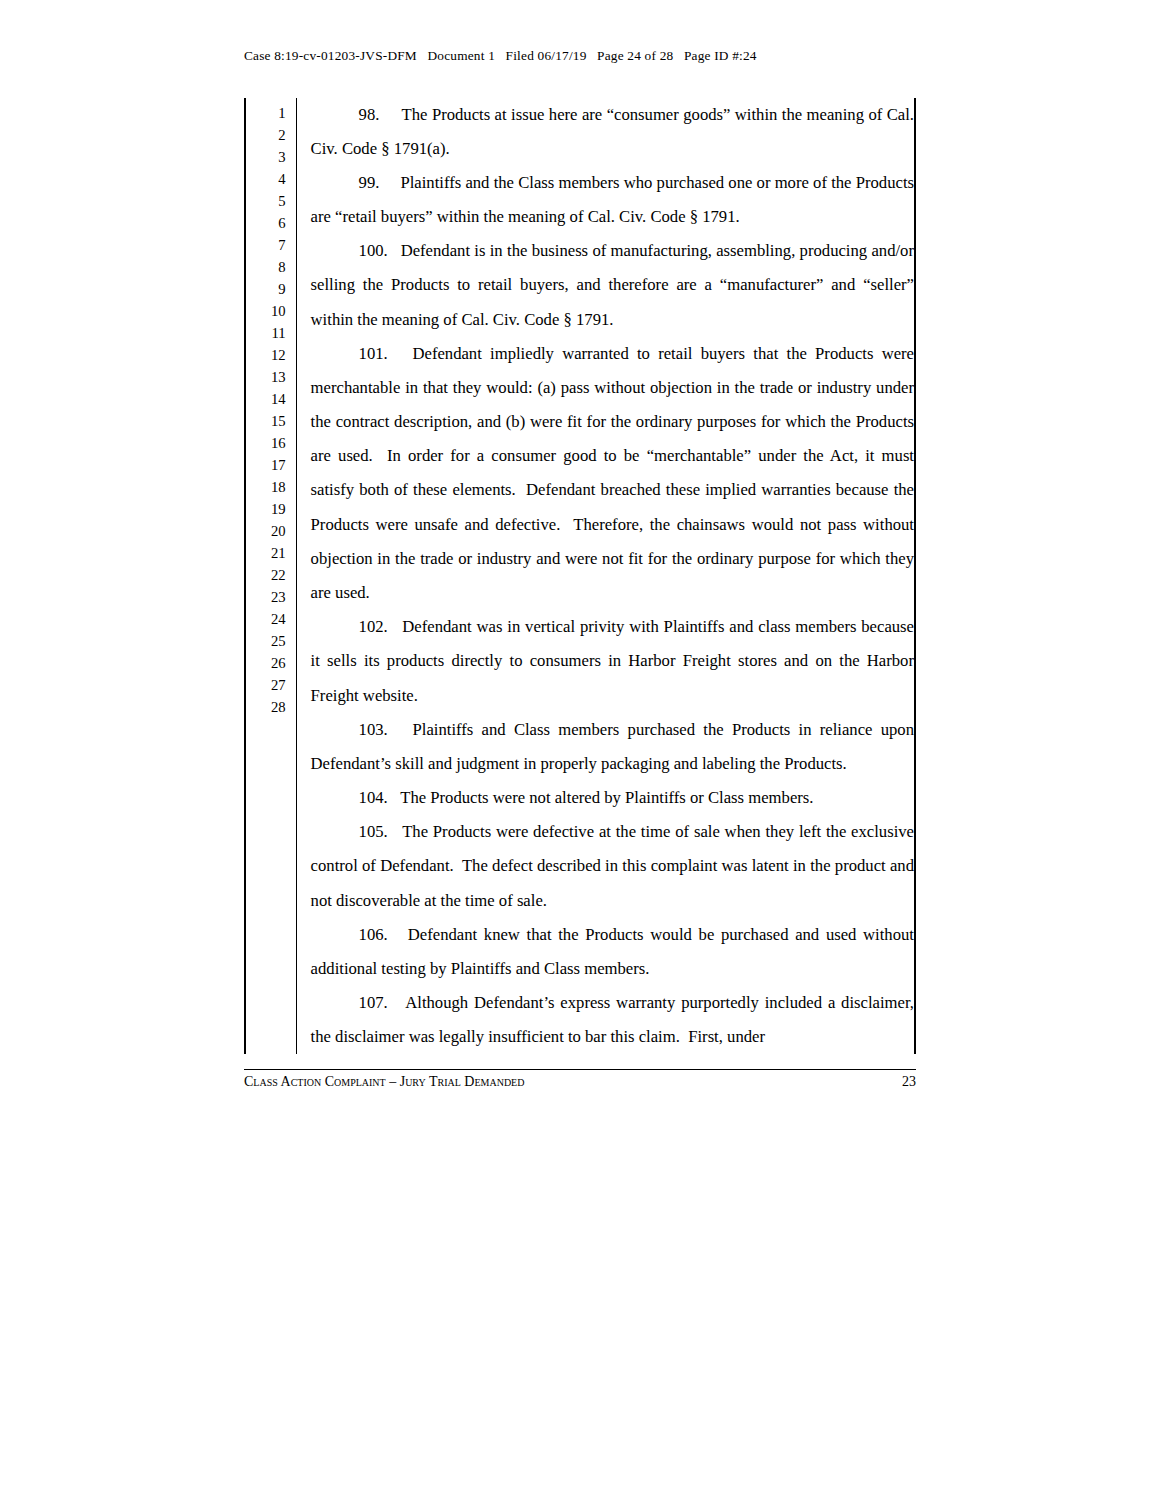Case 8:19-cv-01203-JVS-DFM Document 1 Filed 06/17/19 Page 24 of 28 Page ID #:24
1
2
3
4
5
6
7
8
9
10
11
12
13
14
15
16
17
18
19
20
21
22
23
24
25
26
27
28
98. The Products at issue here are “consumer goods” within the meaning of Cal. Civ. Code § 1791(a).
99. Plaintiffs and the Class members who purchased one or more of the Products are “retail buyers” within the meaning of Cal. Civ. Code § 1791.
100. Defendant is in the business of manufacturing, assembling, producing and/or selling the Products to retail buyers, and therefore are a “manufacturer” and “seller” within the meaning of Cal. Civ. Code § 1791.
101. Defendant impliedly warranted to retail buyers that the Products were merchantable in that they would: (a) pass without objection in the trade or industry under the contract description, and (b) were fit for the ordinary purposes for which the Products are used. In order for a consumer good to be “merchantable” under the Act, it must satisfy both of these elements. Defendant breached these implied warranties because the Products were unsafe and defective. Therefore, the chainsaws would not pass without objection in the trade or industry and were not fit for the ordinary purpose for which they are used.
102. Defendant was in vertical privity with Plaintiffs and class members because it sells its products directly to consumers in Harbor Freight stores and on the Harbor Freight website.
103. Plaintiffs and Class members purchased the Products in reliance upon Defendant’s skill and judgment in properly packaging and labeling the Products.
104. The Products were not altered by Plaintiffs or Class members.
105. The Products were defective at the time of sale when they left the exclusive control of Defendant. The defect described in this complaint was latent in the product and not discoverable at the time of sale.
106. Defendant knew that the Products would be purchased and used without additional testing by Plaintiffs and Class members.
107. Although Defendant’s express warranty purportedly included a disclaimer, the disclaimer was legally insufficient to bar this claim. First, under
Class Action Complaint – Jury Trial Demanded 23